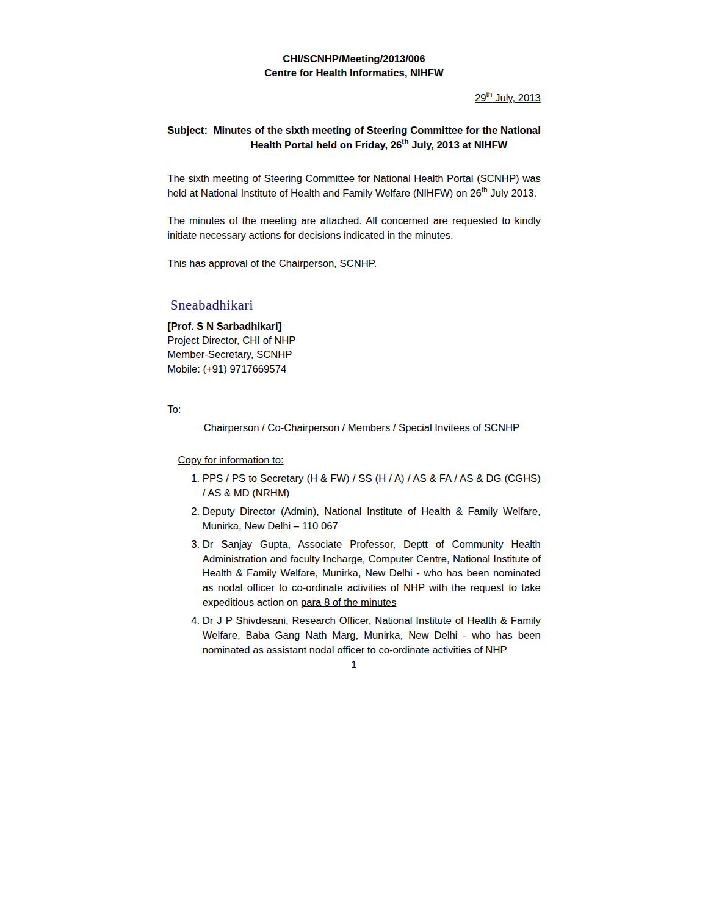CHI/SCNHP/Meeting/2013/006 Centre for Health Informatics, NIHFW
29th July, 2013
Subject: Minutes of the sixth meeting of Steering Committee for the National Health Portal held on Friday, 26th July, 2013 at NIHFW
The sixth meeting of Steering Committee for National Health Portal (SCNHP) was held at National Institute of Health and Family Welfare (NIHFW) on 26th July 2013.
The minutes of the meeting are attached. All concerned are requested to kindly initiate necessary actions for decisions indicated in the minutes.
This has approval of the Chairperson, SCNHP.
Sneabadhikari
[Prof. S N Sarbadhikari]
Project Director, CHI of NHP
Member-Secretary, SCNHP
Mobile: (+91) 9717669574
To:
Chairperson / Co-Chairperson / Members / Special Invitees of SCNHP
Copy for information to:
PPS / PS to Secretary (H & FW) / SS (H / A) / AS & FA / AS & DG (CGHS) / AS & MD (NRHM)
Deputy Director (Admin), National Institute of Health & Family Welfare, Munirka, New Delhi – 110 067
Dr Sanjay Gupta, Associate Professor, Deptt of Community Health Administration and faculty Incharge, Computer Centre, National Institute of Health & Family Welfare, Munirka, New Delhi - who has been nominated as nodal officer to co-ordinate activities of NHP with the request to take expeditious action on para 8 of the minutes
Dr J P Shivdesani, Research Officer, National Institute of Health & Family Welfare, Baba Gang Nath Marg, Munirka, New Delhi - who has been nominated as assistant nodal officer to co-ordinate activities of NHP
1